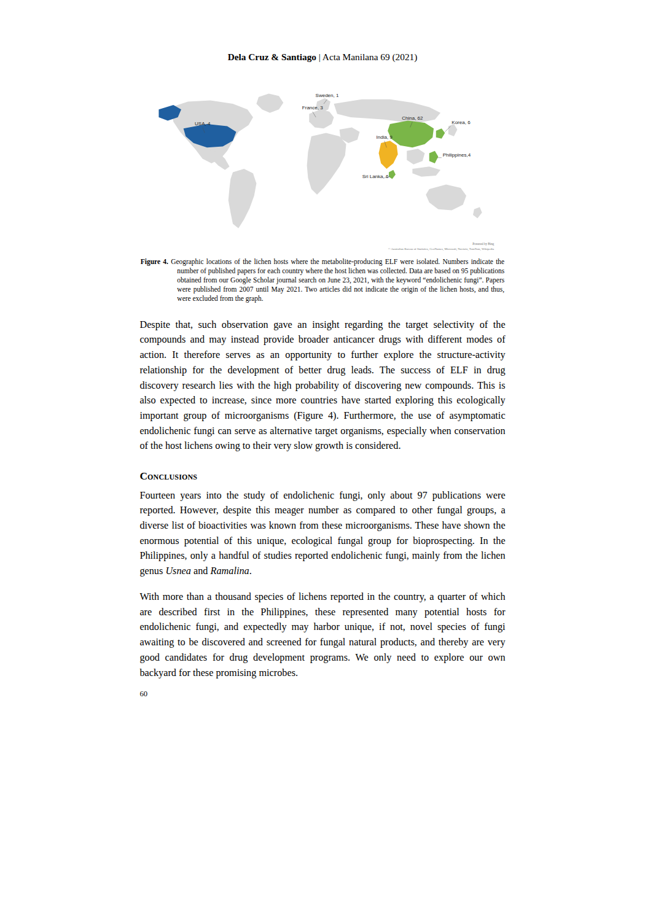Dela Cruz & Santiago | Acta Manilana 69 (2021)
Sweden, 1 France, 3 China, 62 Korea, 6 India, 9 Philippines,4 Sri Lanka, 6 USA, 4
Powered by Bing
© Australian Bureau of Statistics, GeoNames, Microsoft, Navinfo, TomTom, Wikipedia
Figure 4. Geographic locations of the lichen hosts where the metabolite-producing ELF were isolated. Numbers indicate the number of published papers for each country where the host lichen was collected. Data are based on 95 publications obtained from our Google Scholar journal search on June 23, 2021, with the keyword “endolichenic fungi”. Papers were published from 2007 until May 2021. Two articles did not indicate the origin of the lichen hosts, and thus, were excluded from the graph.
Despite that, such observation gave an insight regarding the target selectivity of the compounds and may instead provide broader anticancer drugs with different modes of action. It therefore serves as an opportunity to further explore the structure-activity relationship for the development of better drug leads. The success of ELF in drug discovery research lies with the high probability of discovering new compounds. This is also expected to increase, since more countries have started exploring this ecologically important group of microorganisms (Figure 4). Furthermore, the use of asymptomatic endolichenic fungi can serve as alternative target organisms, especially when conservation of the host lichens owing to their very slow growth is considered.
Conclusions
Fourteen years into the study of endolichenic fungi, only about 97 publications were reported. However, despite this meager number as compared to other fungal groups, a diverse list of bioactivities was known from these microorganisms. These have shown the enormous potential of this unique, ecological fungal group for bioprospecting. In the Philippines, only a handful of studies reported endolichenic fungi, mainly from the lichen genus Usnea and Ramalina.
With more than a thousand species of lichens reported in the country, a quarter of which are described first in the Philippines, these represented many potential hosts for endolichenic fungi, and expectedly may harbor unique, if not, novel species of fungi awaiting to be discovered and screened for fungal natural products, and thereby are very good candidates for drug development programs. We only need to explore our own backyard for these promising microbes.
60